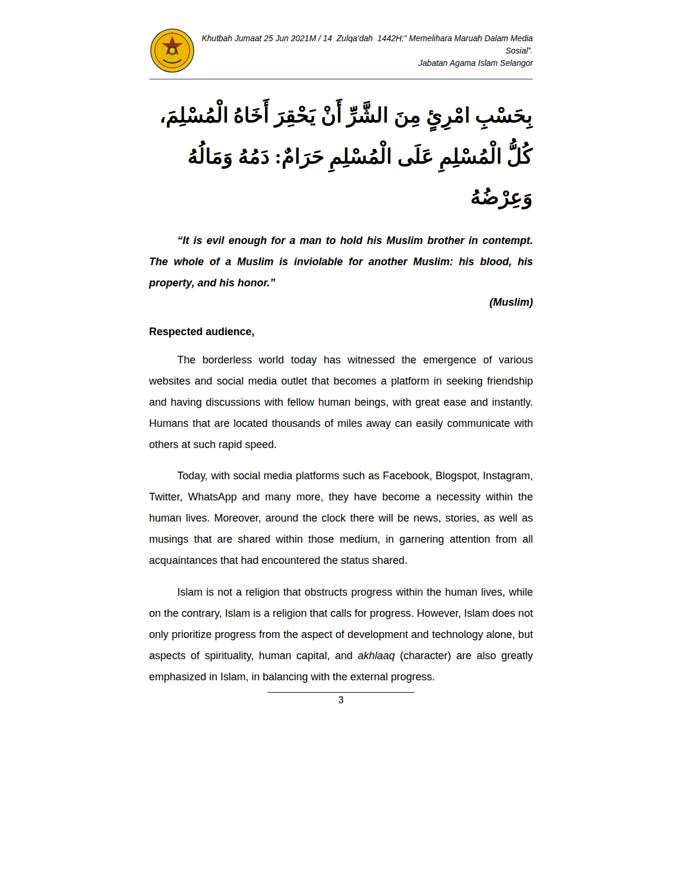Khutbah Jumaat 25 Jun 2021M / 14 Zulqa’dah 1442H:” Memelihara Maruah Dalam Media Sosial”.
Jabatan Agama Islam Selangor
بِحَسْبِ امْرِئٍ مِنَ الشَّرِّ أَنْ يَحْقِرَ أَخَاهُ الْمُسْلِمَ، كُلُّ الْمُسْلِمِ عَلَى الْمُسْلِمِ حَرَامٌ: دَمُهُ وَمَالُهُ وَعِرْضُهُ
“It is evil enough for a man to hold his Muslim brother in contempt. The whole of a Muslim is inviolable for another Muslim: his blood, his property, and his honor.”
(Muslim)
Respected audience,
The borderless world today has witnessed the emergence of various websites and social media outlet that becomes a platform in seeking friendship and having discussions with fellow human beings, with great ease and instantly. Humans that are located thousands of miles away can easily communicate with others at such rapid speed.
Today, with social media platforms such as Facebook, Blogspot, Instagram, Twitter, WhatsApp and many more, they have become a necessity within the human lives. Moreover, around the clock there will be news, stories, as well as musings that are shared within those medium, in garnering attention from all acquaintances that had encountered the status shared.
Islam is not a religion that obstructs progress within the human lives, while on the contrary, Islam is a religion that calls for progress. However, Islam does not only prioritize progress from the aspect of development and technology alone, but aspects of spirituality, human capital, and akhlaaq (character) are also greatly emphasized in Islam, in balancing with the external progress.
3